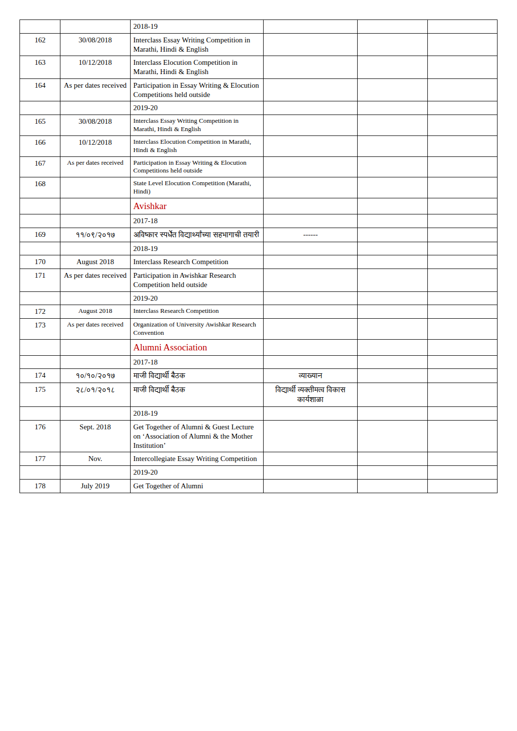| | | 2018-19 | | | |
| 162 | 30/08/2018 | Interclass Essay Writing Competition in Marathi, Hindi & English | | | |
| 163 | 10/12/2018 | Interclass Elocution Competition in Marathi, Hindi & English | | | |
| 164 | As per dates received | Participation in Essay Writing & Elocution Competitions held outside | | | |
| | | 2019-20 | | | |
| 165 | 30/08/2018 | Interclass Essay Writing Competition in Marathi, Hindi & English | | | |
| 166 | 10/12/2018 | Interclass Elocution Competition in Marathi, Hindi & English | | | |
| 167 | As per dates received | Participation in Essay Writing & Elocution Competitions held outside | | | |
| 168 | | State Level Elocution Competition (Marathi, Hindi) | | | |
| | | Avishkar | | | |
| | | 2017-18 | | | |
| 169 | ११/०९/२०१७ | अविष्कार स्पर्धेत विद्यार्थ्यांच्या सहभागाची तयारी | ------ | | |
| | | 2018-19 | | | |
| 170 | August 2018 | Interclass Research Competition | | | |
| 171 | As per dates received | Participation in Awishkar Research Competition held outside | | | |
| | | 2019-20 | | | |
| 172 | August 2018 | Interclass Research Competition | | | |
| 173 | As per dates received | Organization of University Awishkar Research Convention | | | |
| | | Alumni Association | | | |
| | | 2017-18 | | | |
| 174 | १०/१०/२०१७ | माजी विद्यार्थी बैठक | व्याख्यान | | |
| 175 | २८/०१/२०१८ | माजी विद्यार्थी बैठक | विद्यार्थी व्यक्तीमत्व विकास कार्यशाळा | | |
| | | 2018-19 | | | |
| 176 | Sept. 2018 | Get Together of Alumni & Guest Lecture on ‘Association of Alumni & the Mother Institution’ | | | |
| 177 | Nov. | Intercollegiate Essay Writing Competition | | | |
| | | 2019-20 | | | |
| 178 | July 2019 | Get Together of Alumni | | | |